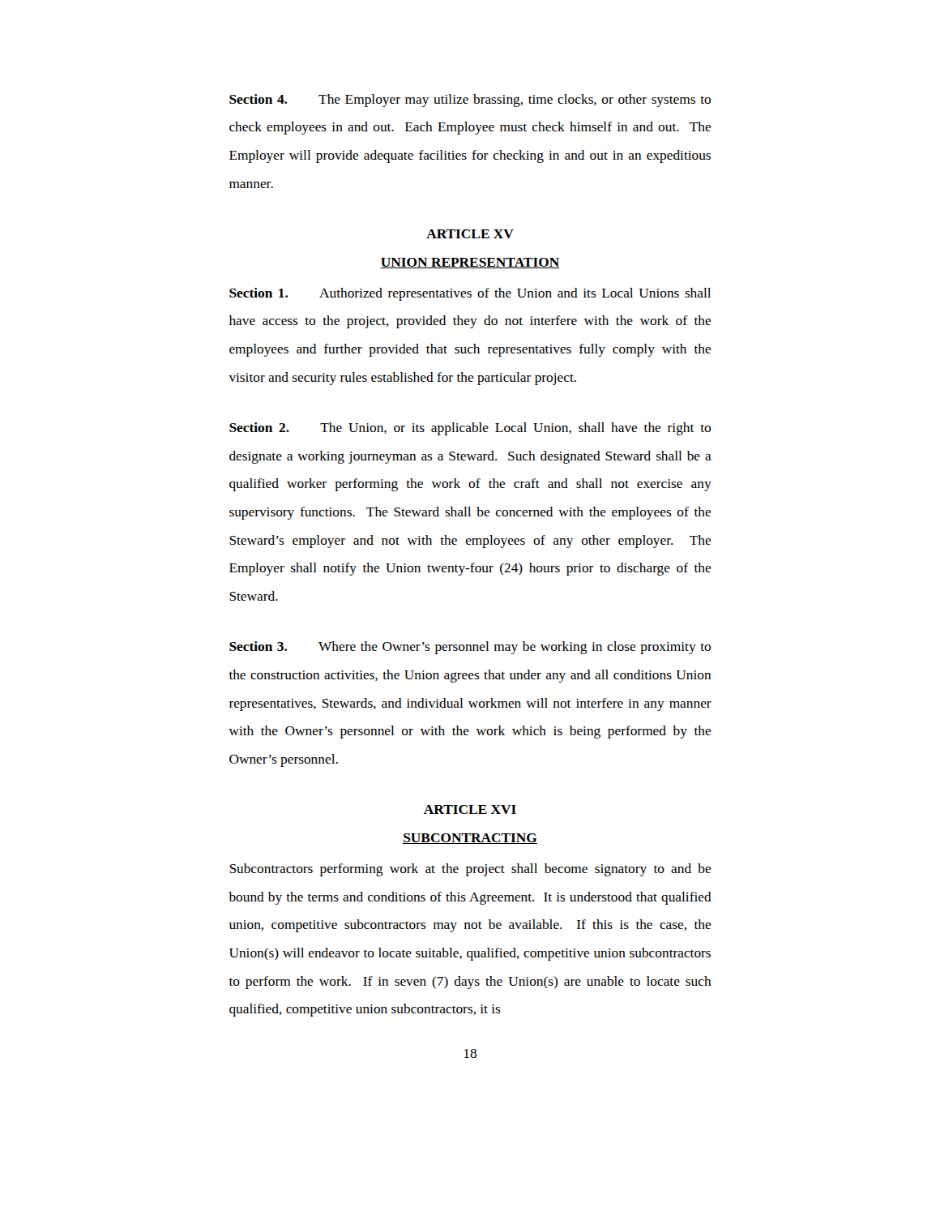Section 4. The Employer may utilize brassing, time clocks, or other systems to check employees in and out. Each Employee must check himself in and out. The Employer will provide adequate facilities for checking in and out in an expeditious manner.
ARTICLE XV
UNION REPRESENTATION
Section 1. Authorized representatives of the Union and its Local Unions shall have access to the project, provided they do not interfere with the work of the employees and further provided that such representatives fully comply with the visitor and security rules established for the particular project.
Section 2. The Union, or its applicable Local Union, shall have the right to designate a working journeyman as a Steward. Such designated Steward shall be a qualified worker performing the work of the craft and shall not exercise any supervisory functions. The Steward shall be concerned with the employees of the Steward’s employer and not with the employees of any other employer. The Employer shall notify the Union twenty-four (24) hours prior to discharge of the Steward.
Section 3. Where the Owner’s personnel may be working in close proximity to the construction activities, the Union agrees that under any and all conditions Union representatives, Stewards, and individual workmen will not interfere in any manner with the Owner’s personnel or with the work which is being performed by the Owner’s personnel.
ARTICLE XVI
SUBCONTRACTING
Subcontractors performing work at the project shall become signatory to and be bound by the terms and conditions of this Agreement. It is understood that qualified union, competitive subcontractors may not be available. If this is the case, the Union(s) will endeavor to locate suitable, qualified, competitive union subcontractors to perform the work. If in seven (7) days the Union(s) are unable to locate such qualified, competitive union subcontractors, it is
18